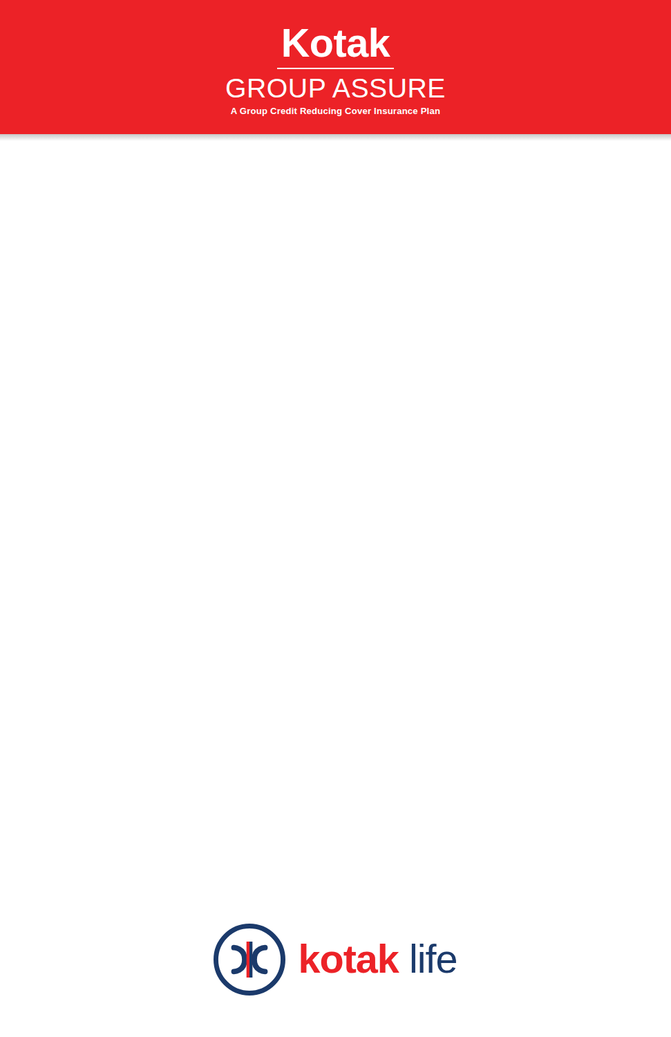Kotak
GROUP ASSURE
A Group Credit Reducing Cover Insurance Plan
kotak life